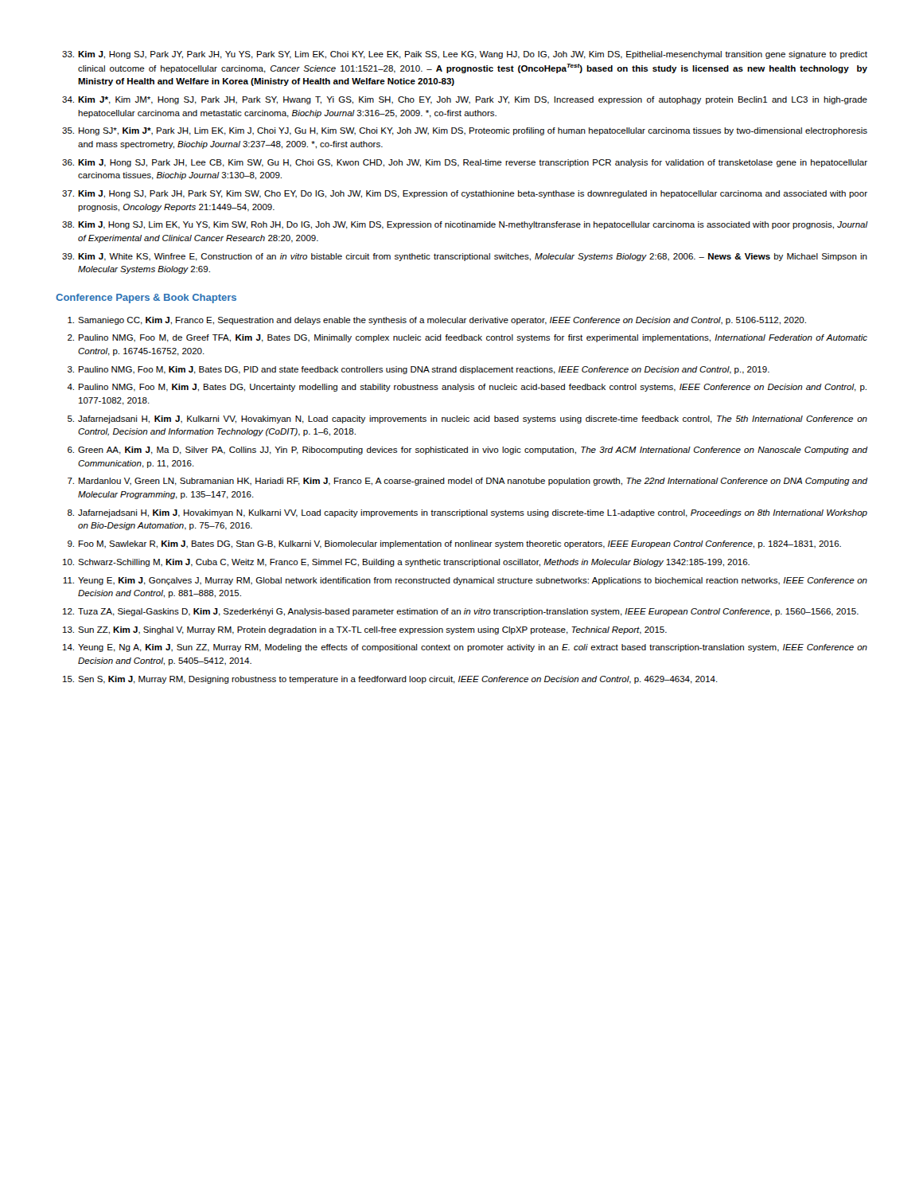Kim J, Hong SJ, Park JY, Park JH, Yu YS, Park SY, Lim EK, Choi KY, Lee EK, Paik SS, Lee KG, Wang HJ, Do IG, Joh JW, Kim DS, Epithelial-mesenchymal transition gene signature to predict clinical outcome of hepatocellular carcinoma, Cancer Science 101:1521–28, 2010. – A prognostic test (OncoHepaTest) based on this study is licensed as new health technology by Ministry of Health and Welfare in Korea (Ministry of Health and Welfare Notice 2010-83)
Kim J*, Kim JM*, Hong SJ, Park JH, Park SY, Hwang T, Yi GS, Kim SH, Cho EY, Joh JW, Park JY, Kim DS, Increased expression of autophagy protein Beclin1 and LC3 in high-grade hepatocellular carcinoma and metastatic carcinoma, Biochip Journal 3:316–25, 2009. *, co-first authors.
Hong SJ*, Kim J*, Park JH, Lim EK, Kim J, Choi YJ, Gu H, Kim SW, Choi KY, Joh JW, Kim DS, Proteomic profiling of human hepatocellular carcinoma tissues by two-dimensional electrophoresis and mass spectrometry, Biochip Journal 3:237–48, 2009. *, co-first authors.
Kim J, Hong SJ, Park JH, Lee CB, Kim SW, Gu H, Choi GS, Kwon CHD, Joh JW, Kim DS, Real-time reverse transcription PCR analysis for validation of transketolase gene in hepatocellular carcinoma tissues, Biochip Journal 3:130–8, 2009.
Kim J, Hong SJ, Park JH, Park SY, Kim SW, Cho EY, Do IG, Joh JW, Kim DS, Expression of cystathionine beta-synthase is downregulated in hepatocellular carcinoma and associated with poor prognosis, Oncology Reports 21:1449–54, 2009.
Kim J, Hong SJ, Lim EK, Yu YS, Kim SW, Roh JH, Do IG, Joh JW, Kim DS, Expression of nicotinamide N-methyltransferase in hepatocellular carcinoma is associated with poor prognosis, Journal of Experimental and Clinical Cancer Research 28:20, 2009.
Kim J, White KS, Winfree E, Construction of an in vitro bistable circuit from synthetic transcriptional switches, Molecular Systems Biology 2:68, 2006. – News & Views by Michael Simpson in Molecular Systems Biology 2:69.
Conference Papers & Book Chapters
Samaniego CC, Kim J, Franco E, Sequestration and delays enable the synthesis of a molecular derivative operator, IEEE Conference on Decision and Control, p. 5106-5112, 2020.
Paulino NMG, Foo M, de Greef TFA, Kim J, Bates DG, Minimally complex nucleic acid feedback control systems for first experimental implementations, International Federation of Automatic Control, p. 16745-16752, 2020.
Paulino NMG, Foo M, Kim J, Bates DG, PID and state feedback controllers using DNA strand displacement reactions, IEEE Conference on Decision and Control, p., 2019.
Paulino NMG, Foo M, Kim J, Bates DG, Uncertainty modelling and stability robustness analysis of nucleic acid-based feedback control systems, IEEE Conference on Decision and Control, p. 1077-1082, 2018.
Jafarnejadsani H, Kim J, Kulkarni VV, Hovakimyan N, Load capacity improvements in nucleic acid based systems using discrete-time feedback control, The 5th International Conference on Control, Decision and Information Technology (CoDIT), p. 1–6, 2018.
Green AA, Kim J, Ma D, Silver PA, Collins JJ, Yin P, Ribocomputing devices for sophisticated in vivo logic computation, The 3rd ACM International Conference on Nanoscale Computing and Communication, p. 11, 2016.
Mardanlou V, Green LN, Subramanian HK, Hariadi RF, Kim J, Franco E, A coarse-grained model of DNA nanotube population growth, The 22nd International Conference on DNA Computing and Molecular Programming, p. 135–147, 2016.
Jafarnejadsani H, Kim J, Hovakimyan N, Kulkarni VV, Load capacity improvements in transcriptional systems using discrete-time L1-adaptive control, Proceedings on 8th International Workshop on Bio-Design Automation, p. 75–76, 2016.
Foo M, Sawlekar R, Kim J, Bates DG, Stan G-B, Kulkarni V, Biomolecular implementation of nonlinear system theoretic operators, IEEE European Control Conference, p. 1824–1831, 2016.
Schwarz-Schilling M, Kim J, Cuba C, Weitz M, Franco E, Simmel FC, Building a synthetic transcriptional oscillator, Methods in Molecular Biology 1342:185-199, 2016.
Yeung E, Kim J, Gonçalves J, Murray RM, Global network identification from reconstructed dynamical structure subnetworks: Applications to biochemical reaction networks, IEEE Conference on Decision and Control, p. 881–888, 2015.
Tuza ZA, Siegal-Gaskins D, Kim J, Szederkényi G, Analysis-based parameter estimation of an in vitro transcription-translation system, IEEE European Control Conference, p. 1560–1566, 2015.
Sun ZZ, Kim J, Singhal V, Murray RM, Protein degradation in a TX-TL cell-free expression system using ClpXP protease, Technical Report, 2015.
Yeung E, Ng A, Kim J, Sun ZZ, Murray RM, Modeling the effects of compositional context on promoter activity in an E. coli extract based transcription-translation system, IEEE Conference on Decision and Control, p. 5405–5412, 2014.
Sen S, Kim J, Murray RM, Designing robustness to temperature in a feedforward loop circuit, IEEE Conference on Decision and Control, p. 4629–4634, 2014.